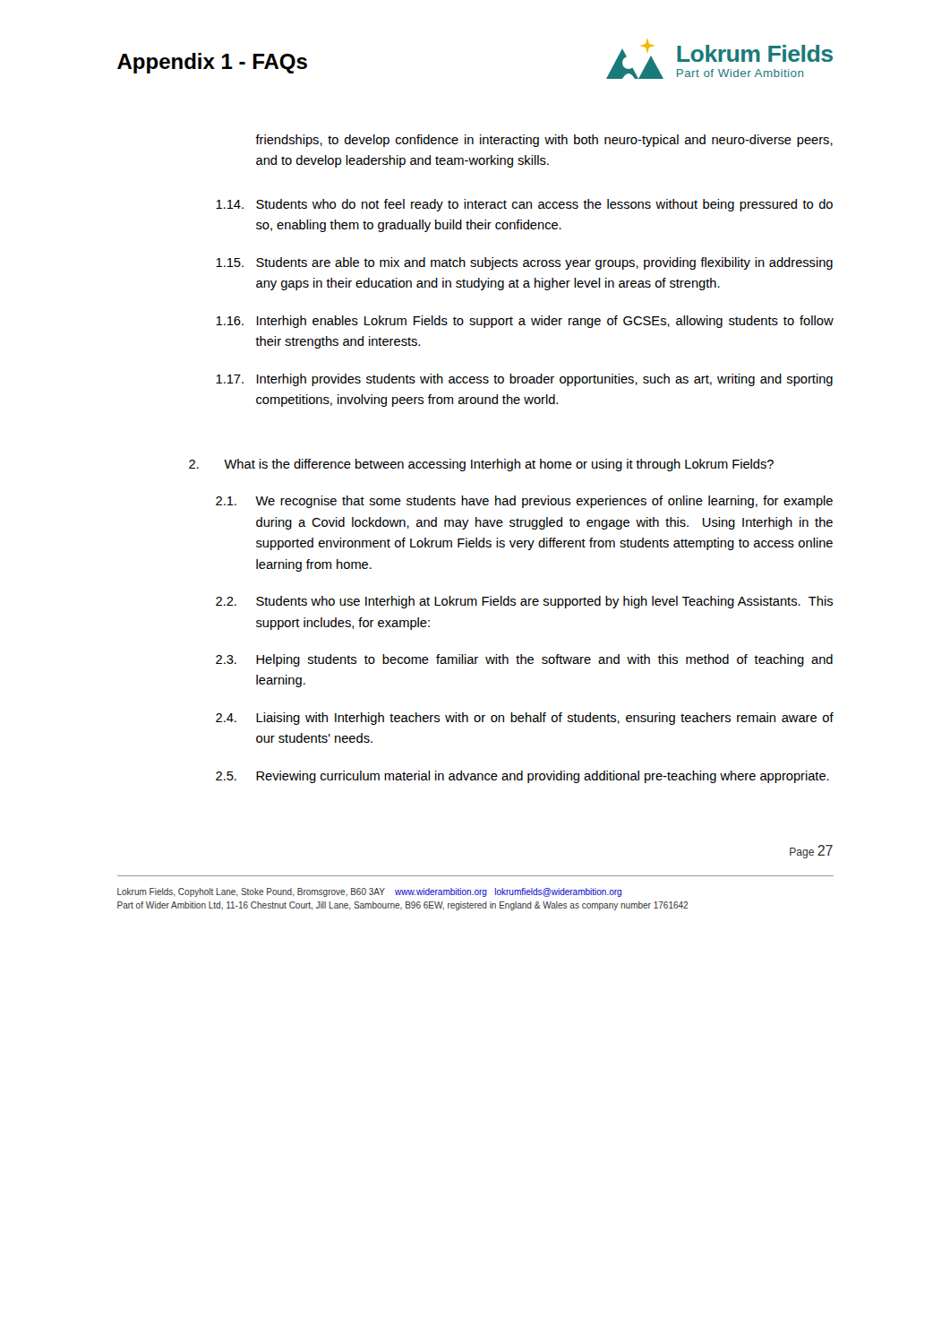Appendix 1 - FAQs
Lokrum Fields
Part of Wider Ambition
friendships, to develop confidence in interacting with both neuro-typical and neuro-diverse peers, and to develop leadership and team-working skills.
1.14.
Students who do not feel ready to interact can access the lessons without being pressured to do so, enabling them to gradually build their confidence.
1.15.
Students are able to mix and match subjects across year groups, providing flexibility in addressing any gaps in their education and in studying at a higher level in areas of strength.
1.16.
Interhigh enables Lokrum Fields to support a wider range of GCSEs, allowing students to follow their strengths and interests.
1.17.
Interhigh provides students with access to broader opportunities, such as art, writing and sporting competitions, involving peers from around the world.
2.
What is the difference between accessing Interhigh at home or using it through Lokrum Fields?
2.1.
We recognise that some students have had previous experiences of online learning, for example during a Covid lockdown, and may have struggled to engage with this. Using Interhigh in the supported environment of Lokrum Fields is very different from students attempting to access online learning from home.
2.2.
Students who use Interhigh at Lokrum Fields are supported by high level Teaching Assistants. This support includes, for example:
2.3.
Helping students to become familiar with the software and with this method of teaching and learning.
2.4.
Liaising with Interhigh teachers with or on behalf of students, ensuring teachers remain aware of our students' needs.
2.5.
Reviewing curriculum material in advance and providing additional pre-teaching where appropriate.
Page 27
Lokrum Fields, Copyholt Lane, Stoke Pound, Bromsgrove, B60 3AY www.widerambition.org lokrumfields@widerambition.org
Part of Wider Ambition Ltd, 11-16 Chestnut Court, Jill Lane, Sambourne, B96 6EW, registered in England & Wales as company number 1761642